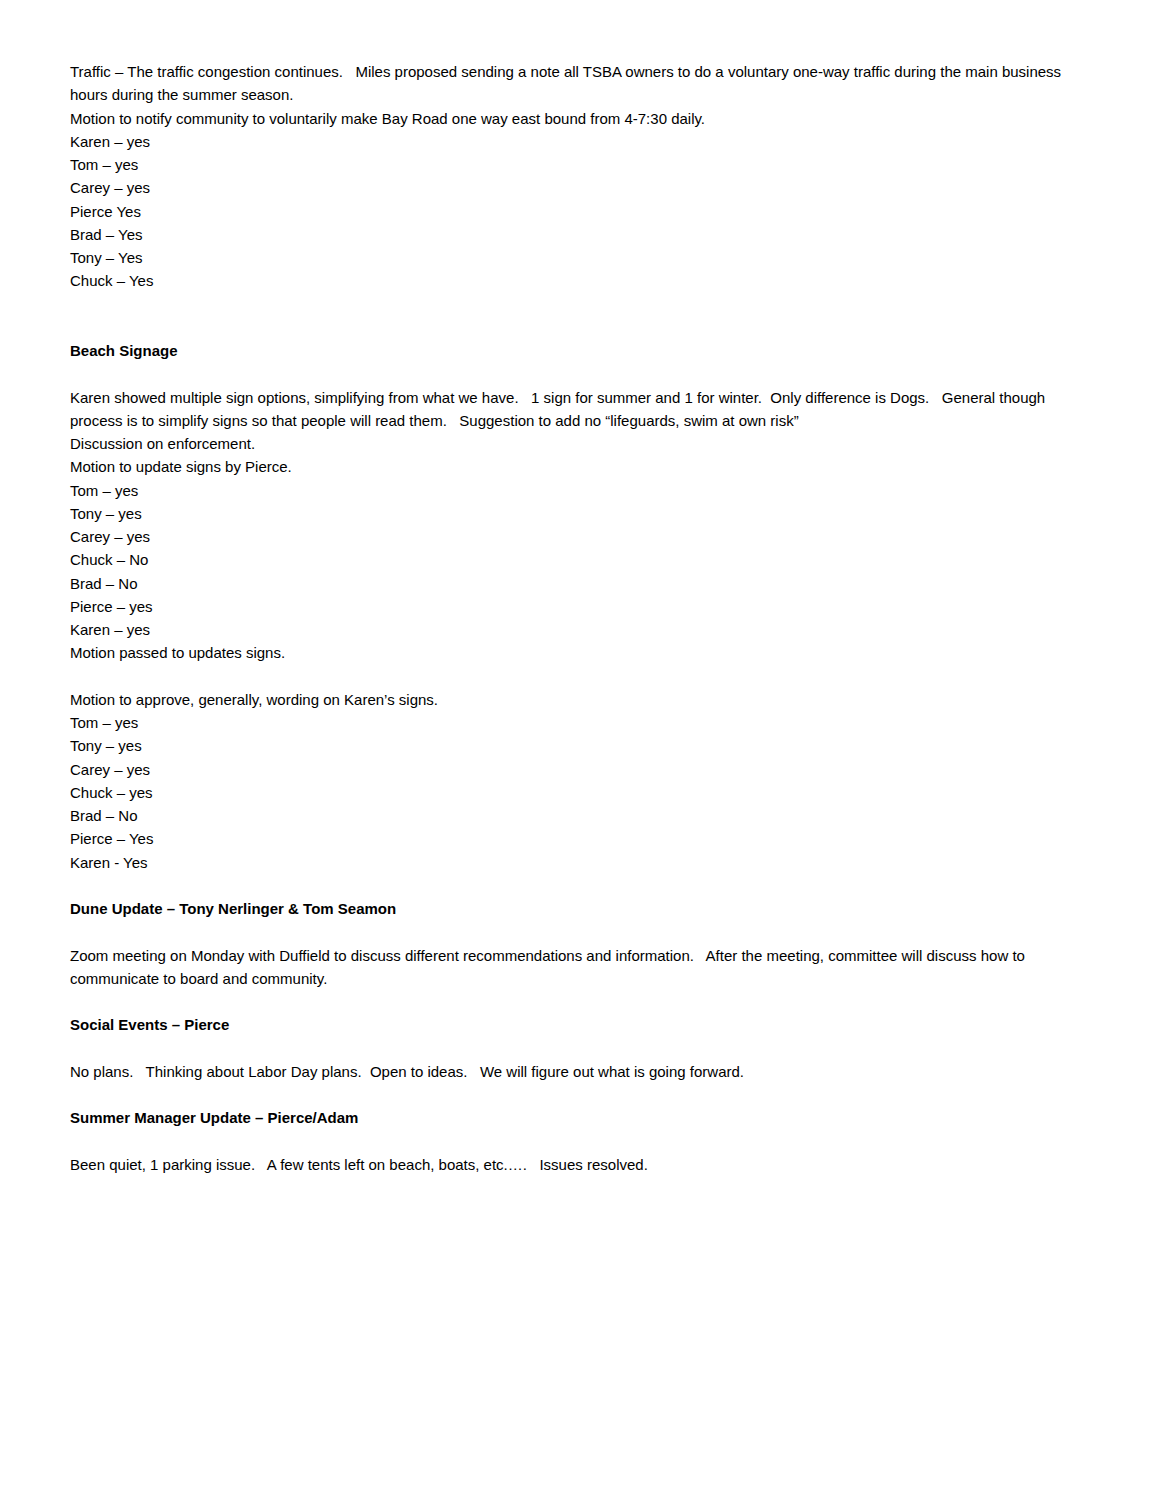Traffic – The traffic congestion continues. Miles proposed sending a note all TSBA owners to do a voluntary one-way traffic during the main business hours during the summer season.
Motion to notify community to voluntarily make Bay Road one way east bound from 4-7:30 daily.
Karen – yes
Tom – yes
Carey – yes
Pierce Yes
Brad – Yes
Tony – Yes
Chuck – Yes
Beach Signage
Karen showed multiple sign options, simplifying from what we have. 1 sign for summer and 1 for winter. Only difference is Dogs. General though process is to simplify signs so that people will read them. Suggestion to add no “lifeguards, swim at own risk”
Discussion on enforcement.
Motion to update signs by Pierce.
Tom – yes
Tony – yes
Carey – yes
Chuck – No
Brad – No
Pierce – yes
Karen – yes
Motion passed to updates signs.
Motion to approve, generally, wording on Karen’s signs.
Tom – yes
Tony – yes
Carey – yes
Chuck – yes
Brad – No
Pierce – Yes
Karen - Yes
Dune Update – Tony Nerlinger & Tom Seamon
Zoom meeting on Monday with Duffield to discuss different recommendations and information. After the meeting, committee will discuss how to communicate to board and community.
Social Events – Pierce
No plans. Thinking about Labor Day plans. Open to ideas. We will figure out what is going forward.
Summer Manager Update – Pierce/Adam
Been quiet, 1 parking issue. A few tents left on beach, boats, etc.…. Issues resolved.